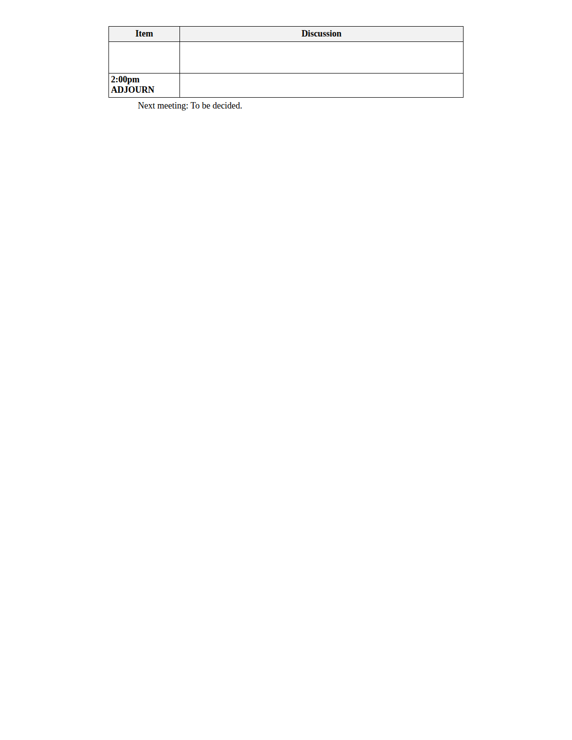| Item | Discussion |
| --- | --- |
| 2:00pm ADJOURN | |
Next meeting: To be decided.